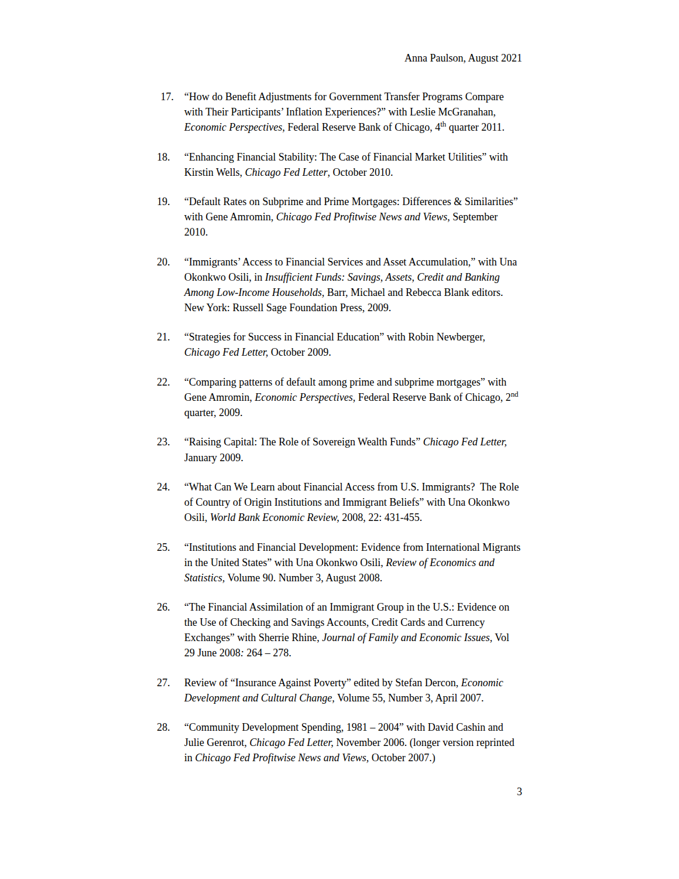Anna Paulson, August 2021
17. “How do Benefit Adjustments for Government Transfer Programs Compare with Their Participants’ Inflation Experiences?” with Leslie McGranahan, Economic Perspectives, Federal Reserve Bank of Chicago, 4th quarter 2011.
18. “Enhancing Financial Stability: The Case of Financial Market Utilities” with Kirstin Wells, Chicago Fed Letter, October 2010.
19. “Default Rates on Subprime and Prime Mortgages: Differences & Similarities” with Gene Amromin, Chicago Fed Profitwise News and Views, September 2010.
20. “Immigrants’ Access to Financial Services and Asset Accumulation,” with Una Okonkwo Osili, in Insufficient Funds: Savings, Assets, Credit and Banking Among Low-Income Households, Barr, Michael and Rebecca Blank editors. New York: Russell Sage Foundation Press, 2009.
21. “Strategies for Success in Financial Education” with Robin Newberger, Chicago Fed Letter, October 2009.
22. “Comparing patterns of default among prime and subprime mortgages” with Gene Amromin, Economic Perspectives, Federal Reserve Bank of Chicago, 2nd quarter, 2009.
23. “Raising Capital: The Role of Sovereign Wealth Funds” Chicago Fed Letter, January 2009.
24. “What Can We Learn about Financial Access from U.S. Immigrants? The Role of Country of Origin Institutions and Immigrant Beliefs” with Una Okonkwo Osili, World Bank Economic Review, 2008, 22: 431-455.
25. “Institutions and Financial Development: Evidence from International Migrants in the United States” with Una Okonkwo Osili, Review of Economics and Statistics, Volume 90. Number 3, August 2008.
26. “The Financial Assimilation of an Immigrant Group in the U.S.: Evidence on the Use of Checking and Savings Accounts, Credit Cards and Currency Exchanges” with Sherrie Rhine, Journal of Family and Economic Issues, Vol 29 June 2008: 264 – 278.
27. Review of “Insurance Against Poverty” edited by Stefan Dercon, Economic Development and Cultural Change, Volume 55, Number 3, April 2007.
28. “Community Development Spending, 1981 – 2004” with David Cashin and Julie Gerenrot, Chicago Fed Letter, November 2006. (longer version reprinted in Chicago Fed Profitwise News and Views, October 2007.)
3